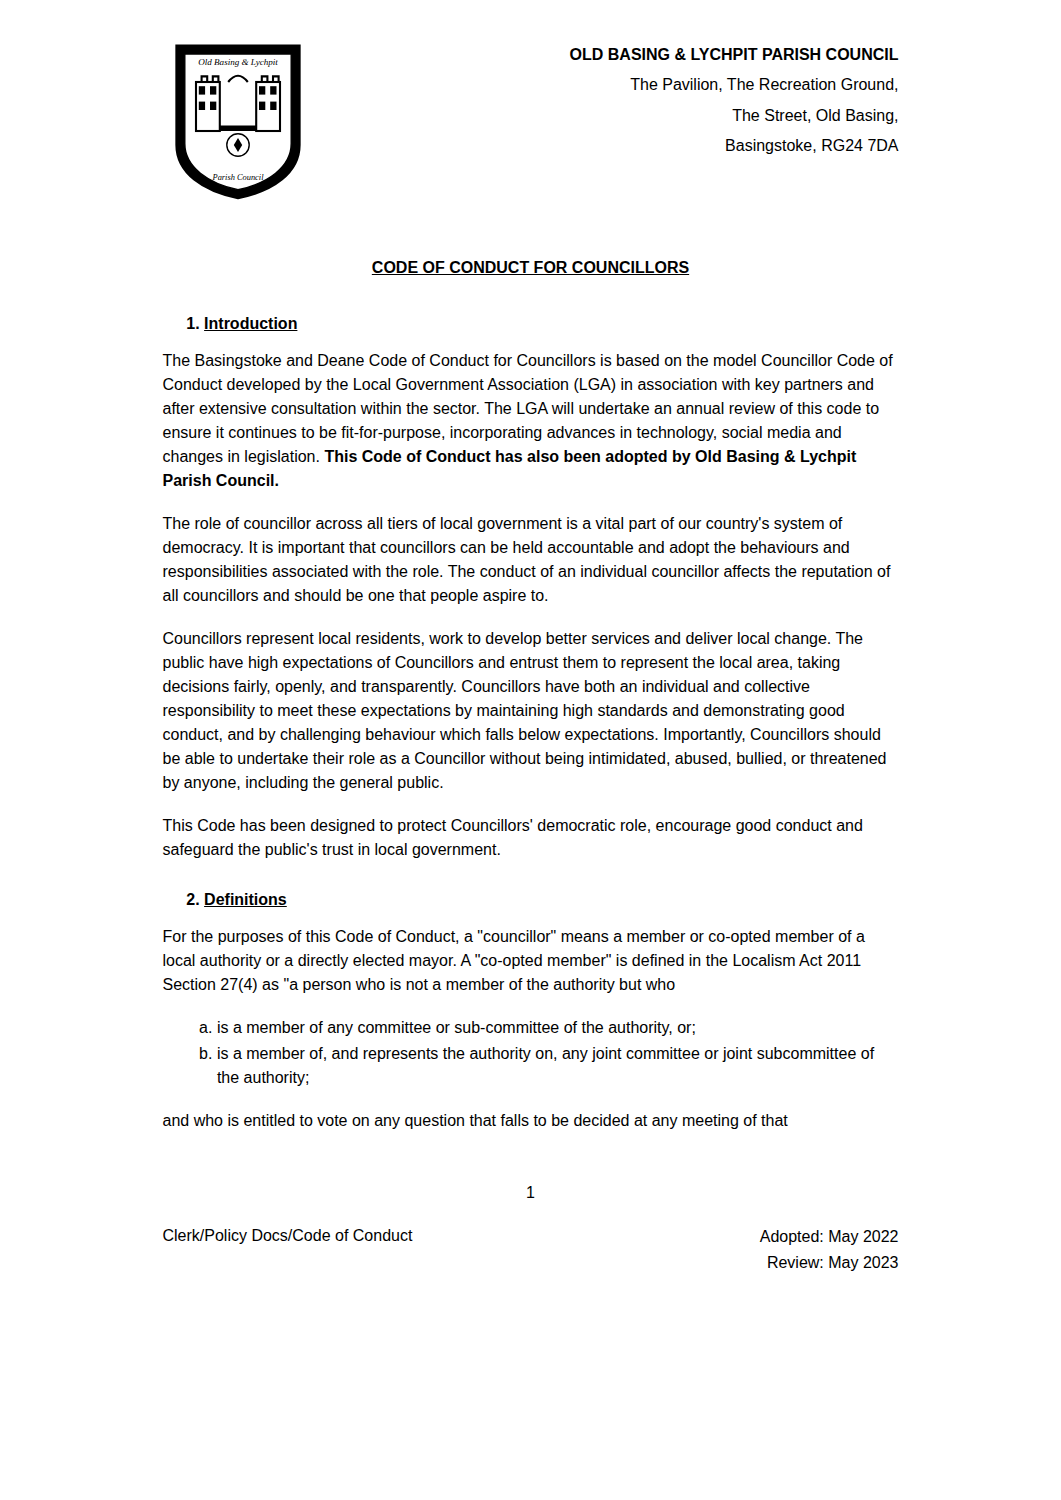Old Basing & Lychpit Parish Council crest Old Basing & Lychpit Parish Council
OLD BASING & LYCHPIT PARISH COUNCIL
The Pavilion, The Recreation Ground,
The Street, Old Basing,
Basingstoke, RG24 7DA
CODE OF CONDUCT FOR COUNCILLORS
Introduction
The Basingstoke and Deane Code of Conduct for Councillors is based on the model Councillor Code of Conduct developed by the Local Government Association (LGA) in association with key partners and after extensive consultation within the sector. The LGA will undertake an annual review of this code to ensure it continues to be fit-for-purpose, incorporating advances in technology, social media and changes in legislation. This Code of Conduct has also been adopted by Old Basing & Lychpit Parish Council.
The role of councillor across all tiers of local government is a vital part of our country's system of democracy. It is important that councillors can be held accountable and adopt the behaviours and responsibilities associated with the role. The conduct of an individual councillor affects the reputation of all councillors and should be one that people aspire to.
Councillors represent local residents, work to develop better services and deliver local change. The public have high expectations of Councillors and entrust them to represent the local area, taking decisions fairly, openly, and transparently. Councillors have both an individual and collective responsibility to meet these expectations by maintaining high standards and demonstrating good conduct, and by challenging behaviour which falls below expectations. Importantly, Councillors should be able to undertake their role as a Councillor without being intimidated, abused, bullied, or threatened by anyone, including the general public.
This Code has been designed to protect Councillors' democratic role, encourage good conduct and safeguard the public's trust in local government.
Definitions
For the purposes of this Code of Conduct, a "councillor" means a member or co-opted member of a local authority or a directly elected mayor. A "co-opted member" is defined in the Localism Act 2011 Section 27(4) as "a person who is not a member of the authority but who
is a member of any committee or sub-committee of the authority, or;
is a member of, and represents the authority on, any joint committee or joint subcommittee of the authority;
and who is entitled to vote on any question that falls to be decided at any meeting of that
1
Clerk/Policy Docs/Code of Conduct
Adopted: May 2022
Review: May 2023